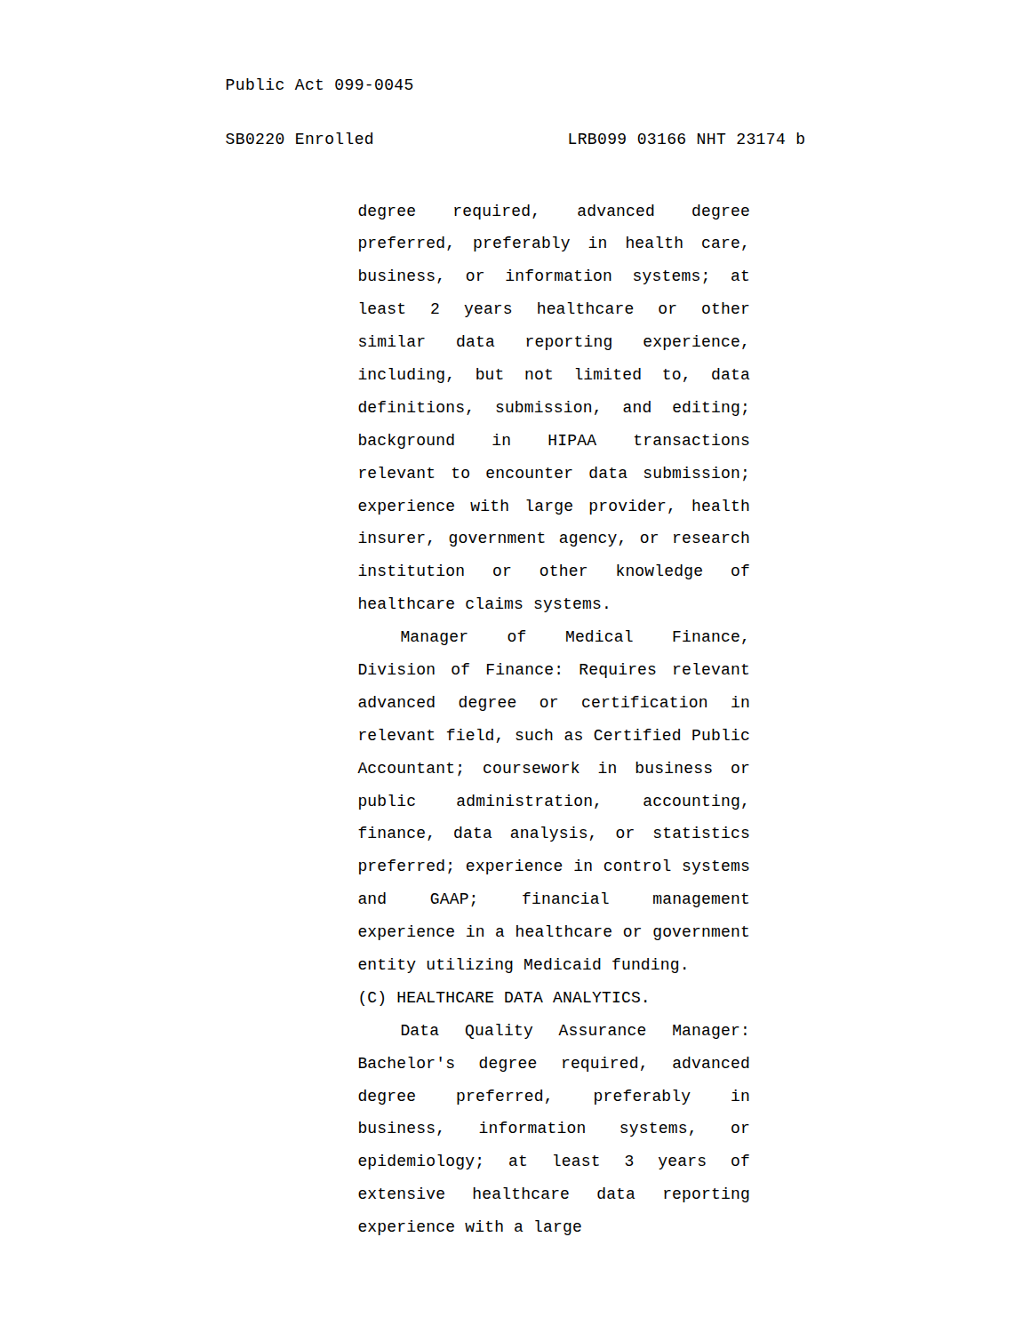Public Act 099-0045
SB0220 Enrolled LRB099 03166 NHT 23174 b
degree required, advanced degree preferred, preferably in health care, business, or information systems; at least 2 years healthcare or other similar data reporting experience, including, but not limited to, data definitions, submission, and editing; background in HIPAA transactions relevant to encounter data submission; experience with large provider, health insurer, government agency, or research institution or other knowledge of healthcare claims systems.
Manager of Medical Finance, Division of Finance: Requires relevant advanced degree or certification in relevant field, such as Certified Public Accountant; coursework in business or public administration, accounting, finance, data analysis, or statistics preferred; experience in control systems and GAAP; financial management experience in a healthcare or government entity utilizing Medicaid funding.
(C) HEALTHCARE DATA ANALYTICS.
Data Quality Assurance Manager: Bachelor's degree required, advanced degree preferred, preferably in business, information systems, or epidemiology; at least 3 years of extensive healthcare data reporting experience with a large